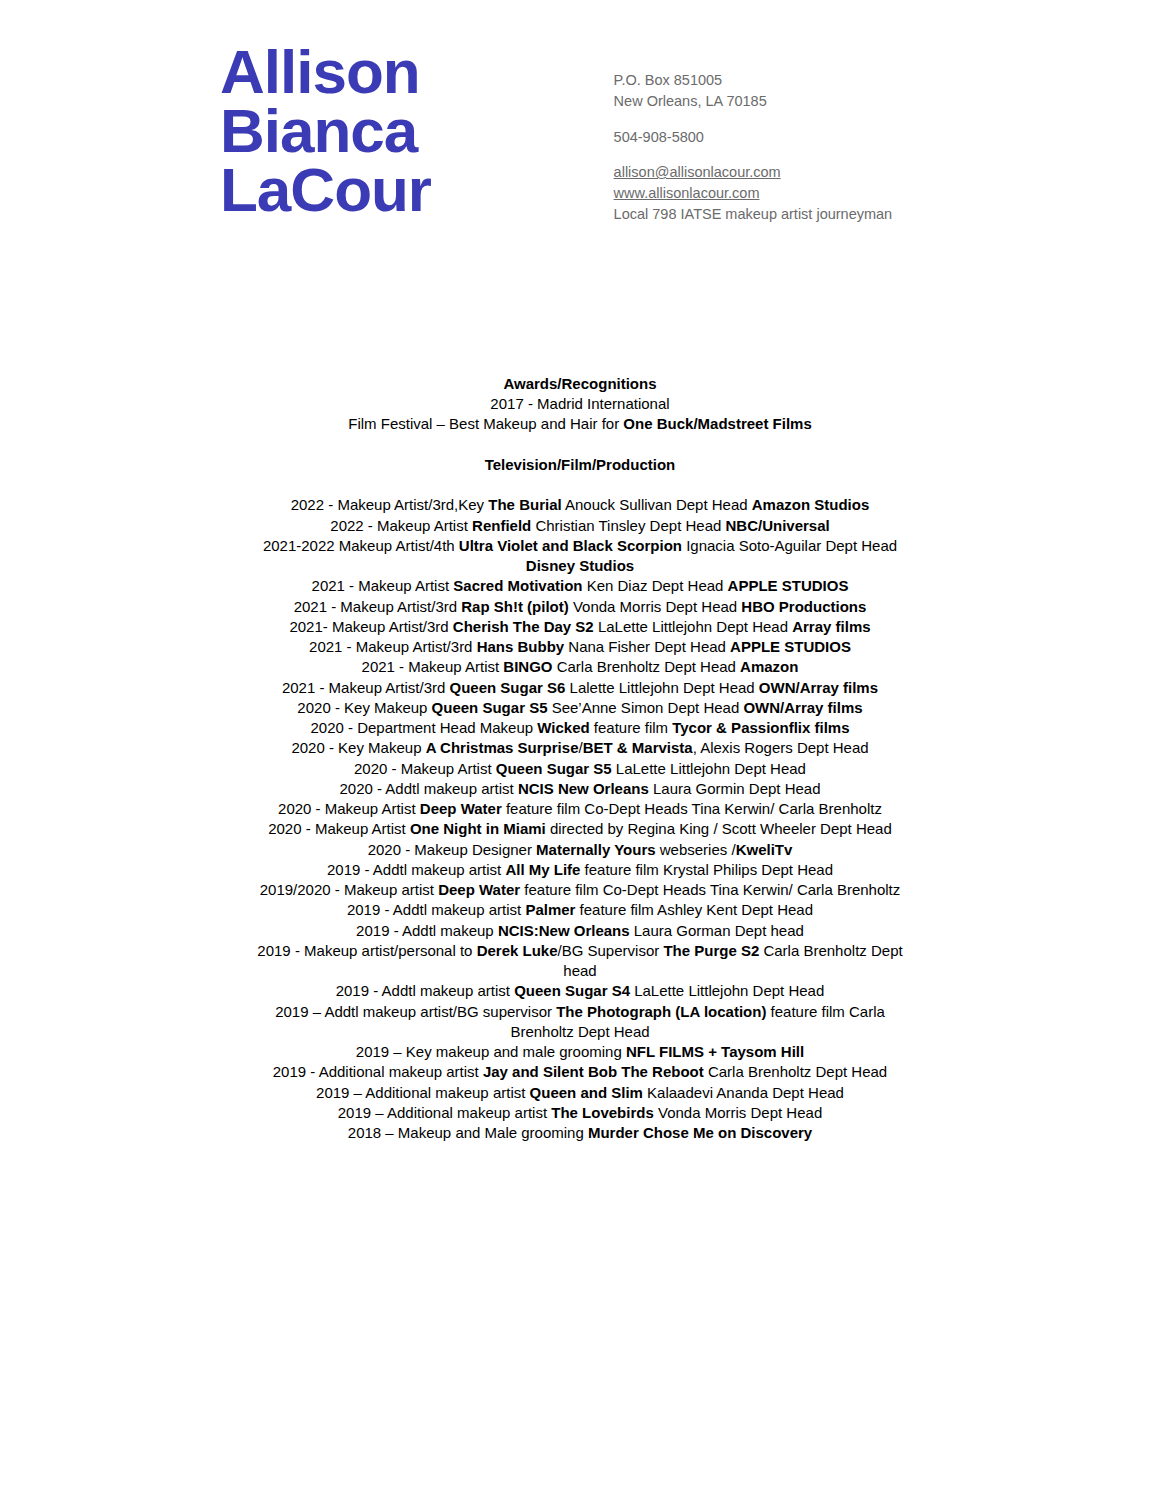Allison
Bianca
LaCour
P.O. Box 851005
New Orleans, LA 70185
504-908-5800
allison@allisonlacour.com
www.allisonlacour.com
Local 798 IATSE makeup artist journeyman
Awards/Recognitions
2017 - Madrid International
Film Festival – Best Makeup and Hair for One Buck/Madstreet Films
Television/Film/Production
2022 - Makeup Artist/3rd,Key The Burial Anouck Sullivan Dept Head Amazon Studios
2022 - Makeup Artist Renfield Christian Tinsley Dept Head NBC/Universal
2021-2022 Makeup Artist/4th Ultra Violet and Black Scorpion Ignacia Soto-Aguilar Dept Head Disney Studios
2021 - Makeup Artist Sacred Motivation Ken Diaz Dept Head APPLE STUDIOS
2021 - Makeup Artist/3rd Rap Sh!t (pilot) Vonda Morris Dept Head HBO Productions
2021- Makeup Artist/3rd Cherish The Day S2 LaLette Littlejohn Dept Head Array films
2021 - Makeup Artist/3rd Hans Bubby Nana Fisher Dept Head APPLE STUDIOS
2021 - Makeup Artist BINGO Carla Brenholtz Dept Head Amazon
2021 - Makeup Artist/3rd Queen Sugar S6 Lalette Littlejohn Dept Head OWN/Array films
2020 - Key Makeup Queen Sugar S5 See’Anne Simon Dept Head OWN/Array films
2020 - Department Head Makeup Wicked feature film Tycor & Passionflix films
2020 - Key Makeup A Christmas Surprise/BET & Marvista, Alexis Rogers Dept Head
2020 - Makeup Artist Queen Sugar S5 LaLette Littlejohn Dept Head
2020 - Addtl makeup artist NCIS New Orleans Laura Gormin Dept Head
2020 - Makeup Artist Deep Water feature film Co-Dept Heads Tina Kerwin/ Carla Brenholtz
2020 - Makeup Artist One Night in Miami directed by Regina King / Scott Wheeler Dept Head
2020 - Makeup Designer Maternally Yours webseries /KweliTv
2019 - Addtl makeup artist All My Life feature film Krystal Philips Dept Head
2019/2020 - Makeup artist Deep Water feature film Co-Dept Heads Tina Kerwin/ Carla Brenholtz
2019 - Addtl makeup artist Palmer feature film Ashley Kent Dept Head
2019 - Addtl makeup NCIS:New Orleans Laura Gorman Dept head
2019 - Makeup artist/personal to Derek Luke/BG Supervisor The Purge S2 Carla Brenholtz Dept head
2019 - Addtl makeup artist Queen Sugar S4 LaLette Littlejohn Dept Head
2019 – Addtl makeup artist/BG supervisor The Photograph (LA location) feature film Carla Brenholtz Dept Head
2019 – Key makeup and male grooming NFL FILMS + Taysom Hill
2019 - Additional makeup artist Jay and Silent Bob The Reboot Carla Brenholtz Dept Head
2019 – Additional makeup artist Queen and Slim Kalaadevi Ananda Dept Head
2019 – Additional makeup artist The Lovebirds Vonda Morris Dept Head
2018 – Makeup and Male grooming Murder Chose Me on Discovery